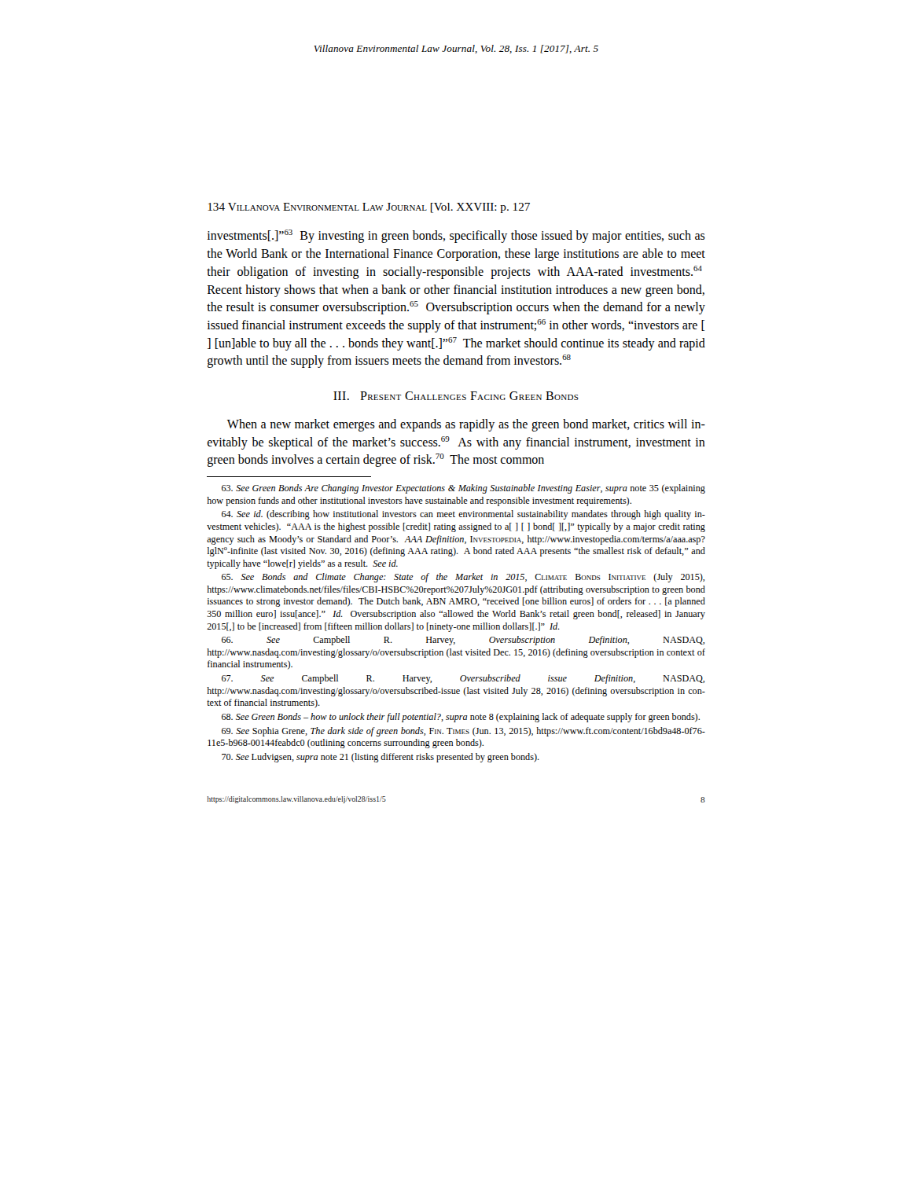Villanova Environmental Law Journal, Vol. 28, Iss. 1 [2017], Art. 5
134 Villanova Environmental Law Journal [Vol. XXVIII: p. 127
investments[.]”63 By investing in green bonds, specifically those issued by major entities, such as the World Bank or the International Finance Corporation, these large institutions are able to meet their obligation of investing in socially-responsible projects with AAA-rated investments.64 Recent history shows that when a bank or other financial institution introduces a new green bond, the result is consumer oversubscription.65 Oversubscription occurs when the demand for a newly issued financial instrument exceeds the supply of that instrument;66 in other words, “investors are [ ] [un]able to buy all the . . . bonds they want[.]”67 The market should continue its steady and rapid growth until the supply from issuers meets the demand from investors.68
III. Present Challenges Facing Green Bonds
When a new market emerges and expands as rapidly as the green bond market, critics will inevitably be skeptical of the market’s success.69 As with any financial instrument, investment in green bonds involves a certain degree of risk.70 The most common
63. See Green Bonds Are Changing Investor Expectations & Making Sustainable Investing Easier, supra note 35 (explaining how pension funds and other institutional investors have sustainable and responsible investment requirements).
64. See id. (describing how institutional investors can meet environmental sustainability mandates through high quality investment vehicles). “AAA is the highest possible [credit] rating assigned to a[ ] [ ] bond[ ][,]” typically by a major credit rating agency such as Moody’s or Standard and Poor’s. AAA Definition, Investopedia, http://www.investopedia.com/terms/a/aaa.asp?lglNo-infinite (last visited Nov. 30, 2016) (defining AAA rating). A bond rated AAA presents “the smallest risk of default,” and typically have “lowe[r] yields” as a result. See id.
65. See Bonds and Climate Change: State of the Market in 2015, Climate Bonds Initiative (July 2015), https://www.climatebonds.net/files/files/CBI-HSBC%20report%207July%20JG01.pdf (attributing oversubscription to green bond issuances to strong investor demand). The Dutch bank, ABN AMRO, “received [one billion euros] of orders for . . . [a planned 350 million euro] issu[ance].” Id. Oversubscription also “allowed the World Bank’s retail green bond[, released] in January 2015[,] to be [increased] from [fifteen million dollars] to [ninety-one million dollars][.]” Id.
66. See Campbell R. Harvey, Oversubscription Definition, NASDAQ, http://www.nasdaq.com/investing/glossary/o/oversubscription (last visited Dec. 15, 2016) (defining oversubscription in context of financial instruments).
67. See Campbell R. Harvey, Oversubscribed issue Definition, NASDAQ, http://www.nasdaq.com/investing/glossary/o/oversubscribed-issue (last visited July 28, 2016) (defining oversubscription in context of financial instruments).
68. See Green Bonds – how to unlock their full potential?, supra note 8 (explaining lack of adequate supply for green bonds).
69. See Sophia Grene, The dark side of green bonds, Fin. Times (Jun. 13, 2015), https://www.ft.com/content/16bd9a48-0f76-11e5-b968-00144feabdc0 (outlining concerns surrounding green bonds).
70. See Ludvigsen, supra note 21 (listing different risks presented by green bonds).
https://digitalcommons.law.villanova.edu/elj/vol28/iss1/5 8